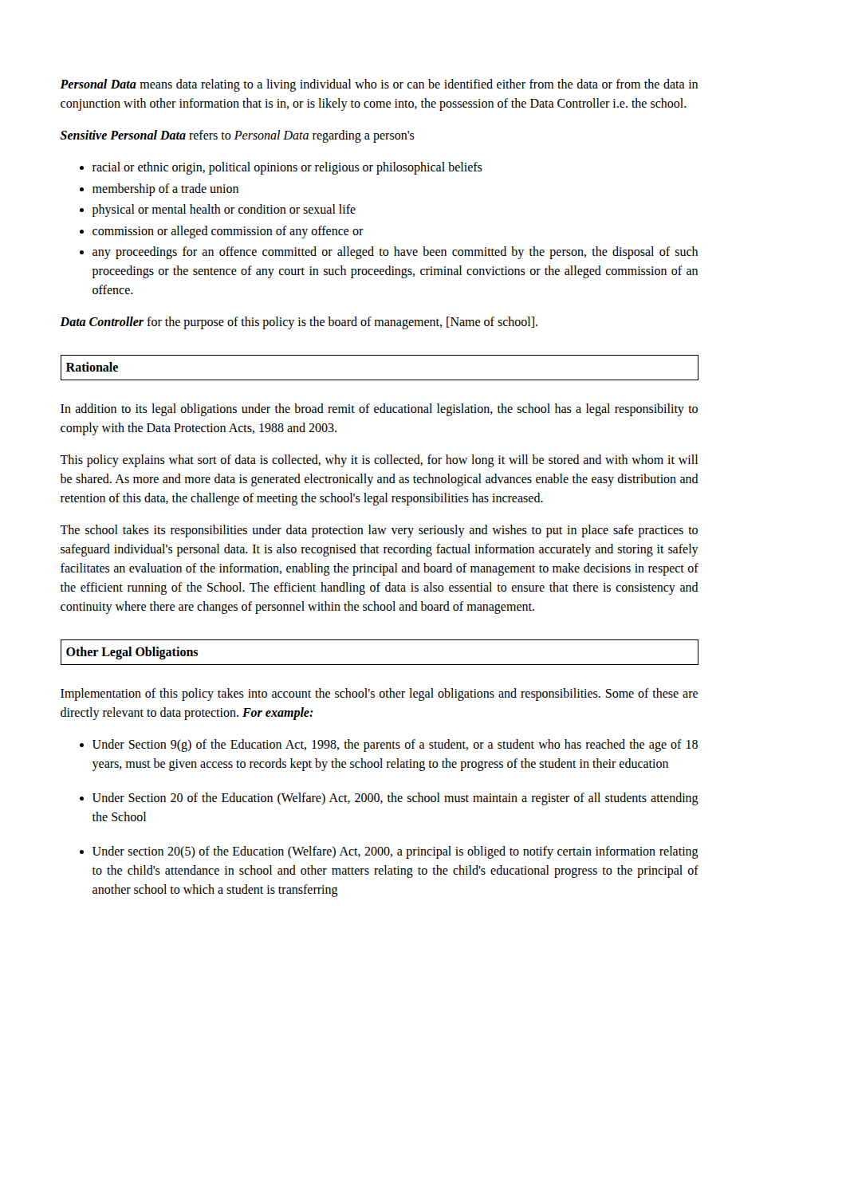Personal Data means data relating to a living individual who is or can be identified either from the data or from the data in conjunction with other information that is in, or is likely to come into, the possession of the Data Controller i.e. the school.
Sensitive Personal Data refers to Personal Data regarding a person's
racial or ethnic origin, political opinions or religious or philosophical beliefs
membership of a trade union
physical or mental health or condition or sexual life
commission or alleged commission of any offence or
any proceedings for an offence committed or alleged to have been committed by the person, the disposal of such proceedings or the sentence of any court in such proceedings, criminal convictions or the alleged commission of an offence.
Data Controller for the purpose of this policy is the board of management, [Name of school].
Rationale
In addition to its legal obligations under the broad remit of educational legislation, the school has a legal responsibility to comply with the Data Protection Acts, 1988 and 2003.
This policy explains what sort of data is collected, why it is collected, for how long it will be stored and with whom it will be shared. As more and more data is generated electronically and as technological advances enable the easy distribution and retention of this data, the challenge of meeting the school's legal responsibilities has increased.
The school takes its responsibilities under data protection law very seriously and wishes to put in place safe practices to safeguard individual's personal data. It is also recognised that recording factual information accurately and storing it safely facilitates an evaluation of the information, enabling the principal and board of management to make decisions in respect of the efficient running of the School. The efficient handling of data is also essential to ensure that there is consistency and continuity where there are changes of personnel within the school and board of management.
Other Legal Obligations
Implementation of this policy takes into account the school's other legal obligations and responsibilities. Some of these are directly relevant to data protection. For example:
Under Section 9(g) of the Education Act, 1998, the parents of a student, or a student who has reached the age of 18 years, must be given access to records kept by the school relating to the progress of the student in their education
Under Section 20 of the Education (Welfare) Act, 2000, the school must maintain a register of all students attending the School
Under section 20(5) of the Education (Welfare) Act, 2000, a principal is obliged to notify certain information relating to the child's attendance in school and other matters relating to the child's educational progress to the principal of another school to which a student is transferring